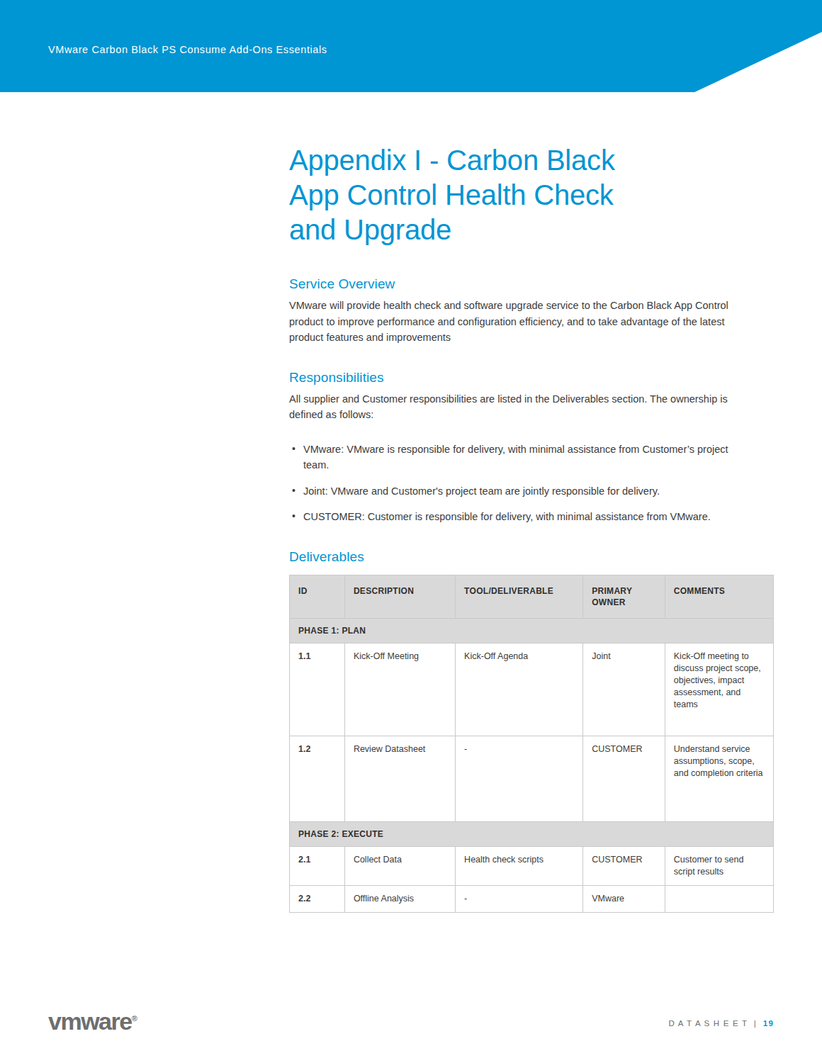VMware Carbon Black PS Consume Add-Ons Essentials
Appendix I - Carbon Black
App Control Health Check
and Upgrade
Service Overview
VMware will provide health check and software upgrade service to the Carbon Black App Control product to improve performance and configuration efficiency, and to take advantage of the latest product features and improvements
Responsibilities
All supplier and Customer responsibilities are listed in the Deliverables section. The ownership is defined as follows:
VMware: VMware is responsible for delivery, with minimal assistance from Customer’s project team.
Joint: VMware and Customer's project team are jointly responsible for delivery.
CUSTOMER: Customer is responsible for delivery, with minimal assistance from VMware.
Deliverables
| ID | DESCRIPTION | TOOL/DELIVERABLE | PRIMARY OWNER | COMMENTS |
| --- | --- | --- | --- | --- |
| PHASE 1: PLAN |
| 1.1 | Kick-Off Meeting | Kick-Off Agenda | Joint | Kick-Off meeting to discuss project scope, objectives, impact assessment, and teams |
| 1.2 | Review Datasheet | - | CUSTOMER | Understand service assumptions, scope, and completion criteria |
| PHASE 2: EXECUTE |
| 2.1 | Collect Data | Health check scripts | CUSTOMER | Customer to send script results |
| 2.2 | Offline Analysis | - | VMware | |
vmware®
D A T A S H E E T | 19